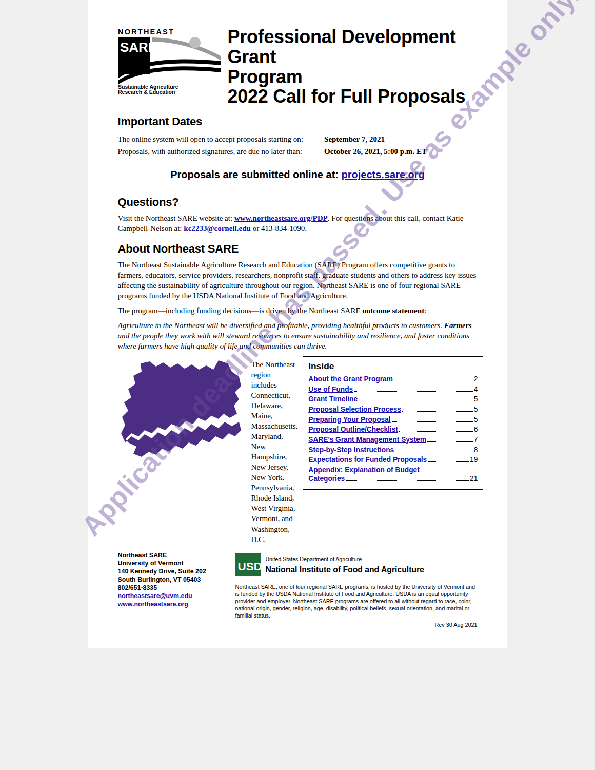Application deadline has passed. Use as example only.
NORTHEAST SARE Sustainable Agriculture Research & Education
Professional Development Grant Program 2022 Call for Full Proposals
Important Dates
| The online system will open to accept proposals starting on: | September 7, 2021 |
| Proposals, with authorized signatures, are due no later than: | October 26, 2021, 5:00 p.m. ET |
Proposals are submitted online at: projects.sare.org
Questions?
Visit the Northeast SARE website at: www.northeastsare.org/PDP. For questions about this call, contact Katie Campbell-Nelson at: kc2233@cornell.edu or 413-834-1090.
About Northeast SARE
The Northeast Sustainable Agriculture Research and Education (SARE) Program offers competitive grants to farmers, educators, service providers, researchers, nonprofit staff, graduate students and others to address key issues affecting the sustainability of agriculture throughout our region. Northeast SARE is one of four regional SARE programs funded by the USDA National Institute of Food and Agriculture.
The program—including funding decisions—is driven by the Northeast SARE outcome statement:
Agriculture in the Northeast will be diversified and profitable, providing healthful products to customers. Farmers and the people they work with will steward resources to ensure sustainability and resilience, and foster conditions where farmers have high quality of life and communities can thrive.
The Northeast region includes Connecticut, Delaware, Maine, Massachusetts, Maryland, New Hampshire, New Jersey, New York, Pennsylvania, Rhode Island, West Virginia, Vermont, and Washington, D.C.
Inside
About the Grant Program 2
Use of Funds 4
Grant Timeline 5
Proposal Selection Process 5
Preparing Your Proposal 5
Proposal Outline/Checklist 6
SARE's Grant Management System 7
Step-by-Step Instructions 8
Expectations for Funded Proposals 19
Appendix: Explanation of Budget Categories 21
Northeast SARE
University of Vermont
140 Kennedy Drive, Suite 202
South Burlington, VT 05403
802/651-8335
northeastsare@uvm.edu
www.northeastsare.org
USDA United States Department of Agriculture National Institute of Food and Agriculture
Northeast SARE, one of four regional SARE programs, is hosted by the University of Vermont and is funded by the USDA National Institute of Food and Agriculture. USDA is an equal opportunity provider and employer. Northeast SARE programs are offered to all without regard to race, color, national origin, gender, religion, age, disability, political beliefs, sexual orientation, and marital or familial status.
Rev 30 Aug 2021